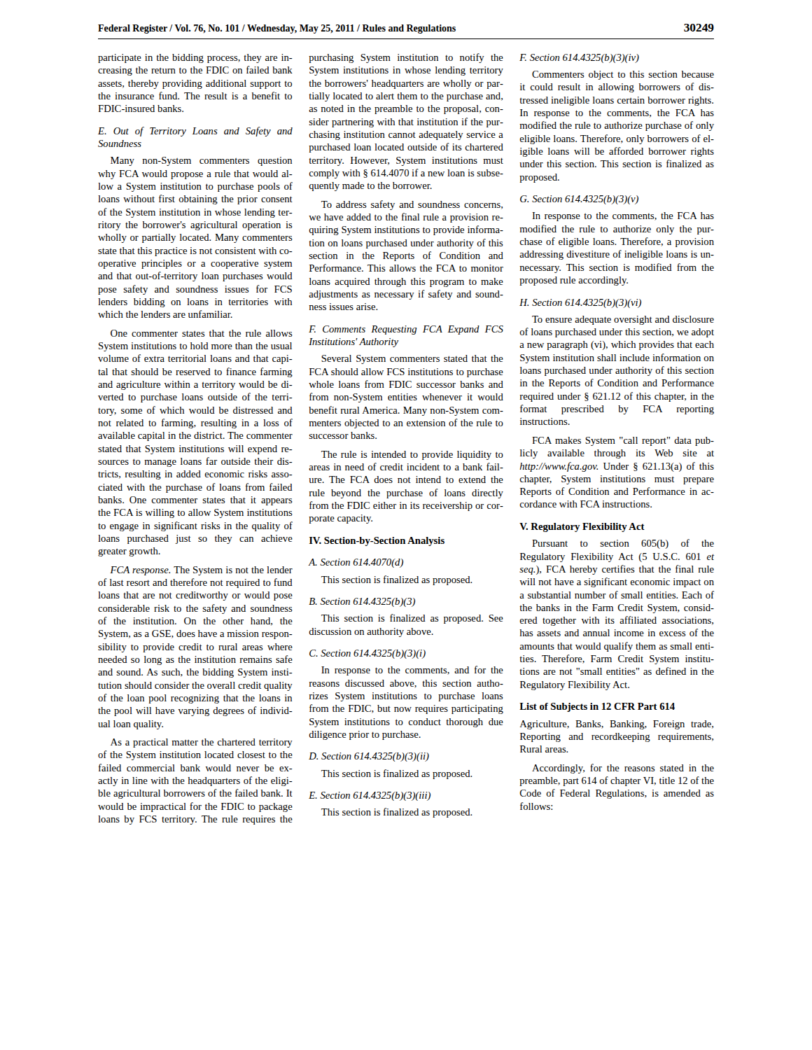Federal Register / Vol. 76, No. 101 / Wednesday, May 25, 2011 / Rules and Regulations 30249
participate in the bidding process, they are increasing the return to the FDIC on failed bank assets, thereby providing additional support to the insurance fund. The result is a benefit to FDIC-insured banks.
E. Out of Territory Loans and Safety and Soundness
Many non-System commenters question why FCA would propose a rule that would allow a System institution to purchase pools of loans without first obtaining the prior consent of the System institution in whose lending territory the borrower's agricultural operation is wholly or partially located. Many commenters state that this practice is not consistent with cooperative principles or a cooperative system and that out-of-territory loan purchases would pose safety and soundness issues for FCS lenders bidding on loans in territories with which the lenders are unfamiliar.
One commenter states that the rule allows System institutions to hold more than the usual volume of extra territorial loans and that capital that should be reserved to finance farming and agriculture within a territory would be diverted to purchase loans outside of the territory, some of which would be distressed and not related to farming, resulting in a loss of available capital in the district. The commenter stated that System institutions will expend resources to manage loans far outside their districts, resulting in added economic risks associated with the purchase of loans from failed banks. One commenter states that it appears the FCA is willing to allow System institutions to engage in significant risks in the quality of loans purchased just so they can achieve greater growth.
FCA response. The System is not the lender of last resort and therefore not required to fund loans that are not creditworthy or would pose considerable risk to the safety and soundness of the institution. On the other hand, the System, as a GSE, does have a mission responsibility to provide credit to rural areas where needed so long as the institution remains safe and sound. As such, the bidding System institution should consider the overall credit quality of the loan pool recognizing that the loans in the pool will have varying degrees of individual loan quality.
As a practical matter the chartered territory of the System institution located closest to the failed commercial bank would never be exactly in line with the headquarters of the eligible agricultural borrowers of the failed bank. It would be impractical for the FDIC to package loans by FCS territory. The rule requires the purchasing System institution to notify the System institutions in whose lending territory the borrowers' headquarters are wholly or partially located to alert them to the purchase and, as noted in the preamble to the proposal, consider partnering with that institution if the purchasing institution cannot adequately service a purchased loan located outside of its chartered territory. However, System institutions must comply with § 614.4070 if a new loan is subsequently made to the borrower.
To address safety and soundness concerns, we have added to the final rule a provision requiring System institutions to provide information on loans purchased under authority of this section in the Reports of Condition and Performance. This allows the FCA to monitor loans acquired through this program to make adjustments as necessary if safety and soundness issues arise.
F. Comments Requesting FCA Expand FCS Institutions' Authority
Several System commenters stated that the FCA should allow FCS institutions to purchase whole loans from FDIC successor banks and from non-System entities whenever it would benefit rural America. Many non-System commenters objected to an extension of the rule to successor banks.
The rule is intended to provide liquidity to areas in need of credit incident to a bank failure. The FCA does not intend to extend the rule beyond the purchase of loans directly from the FDIC either in its receivership or corporate capacity.
IV. Section-by-Section Analysis
A. Section 614.4070(d)
This section is finalized as proposed.
B. Section 614.4325(b)(3)
This section is finalized as proposed. See discussion on authority above.
C. Section 614.4325(b)(3)(i)
In response to the comments, and for the reasons discussed above, this section authorizes System institutions to purchase loans from the FDIC, but now requires participating System institutions to conduct thorough due diligence prior to purchase.
D. Section 614.4325(b)(3)(ii)
This section is finalized as proposed.
E. Section 614.4325(b)(3)(iii)
This section is finalized as proposed.
F. Section 614.4325(b)(3)(iv)
Commenters object to this section because it could result in allowing borrowers of distressed ineligible loans certain borrower rights. In response to the comments, the FCA has modified the rule to authorize purchase of only eligible loans. Therefore, only borrowers of eligible loans will be afforded borrower rights under this section. This section is finalized as proposed.
G. Section 614.4325(b)(3)(v)
In response to the comments, the FCA has modified the rule to authorize only the purchase of eligible loans. Therefore, a provision addressing divestiture of ineligible loans is unnecessary. This section is modified from the proposed rule accordingly.
H. Section 614.4325(b)(3)(vi)
To ensure adequate oversight and disclosure of loans purchased under this section, we adopt a new paragraph (vi), which provides that each System institution shall include information on loans purchased under authority of this section in the Reports of Condition and Performance required under § 621.12 of this chapter, in the format prescribed by FCA reporting instructions.
FCA makes System "call report" data publicly available through its Web site at http://www.fca.gov. Under § 621.13(a) of this chapter, System institutions must prepare Reports of Condition and Performance in accordance with FCA instructions.
V. Regulatory Flexibility Act
Pursuant to section 605(b) of the Regulatory Flexibility Act (5 U.S.C. 601 et seq.), FCA hereby certifies that the final rule will not have a significant economic impact on a substantial number of small entities. Each of the banks in the Farm Credit System, considered together with its affiliated associations, has assets and annual income in excess of the amounts that would qualify them as small entities. Therefore, Farm Credit System institutions are not "small entities" as defined in the Regulatory Flexibility Act.
List of Subjects in 12 CFR Part 614
Agriculture, Banks, Banking, Foreign trade, Reporting and recordkeeping requirements, Rural areas.
Accordingly, for the reasons stated in the preamble, part 614 of chapter VI, title 12 of the Code of Federal Regulations, is amended as follows: